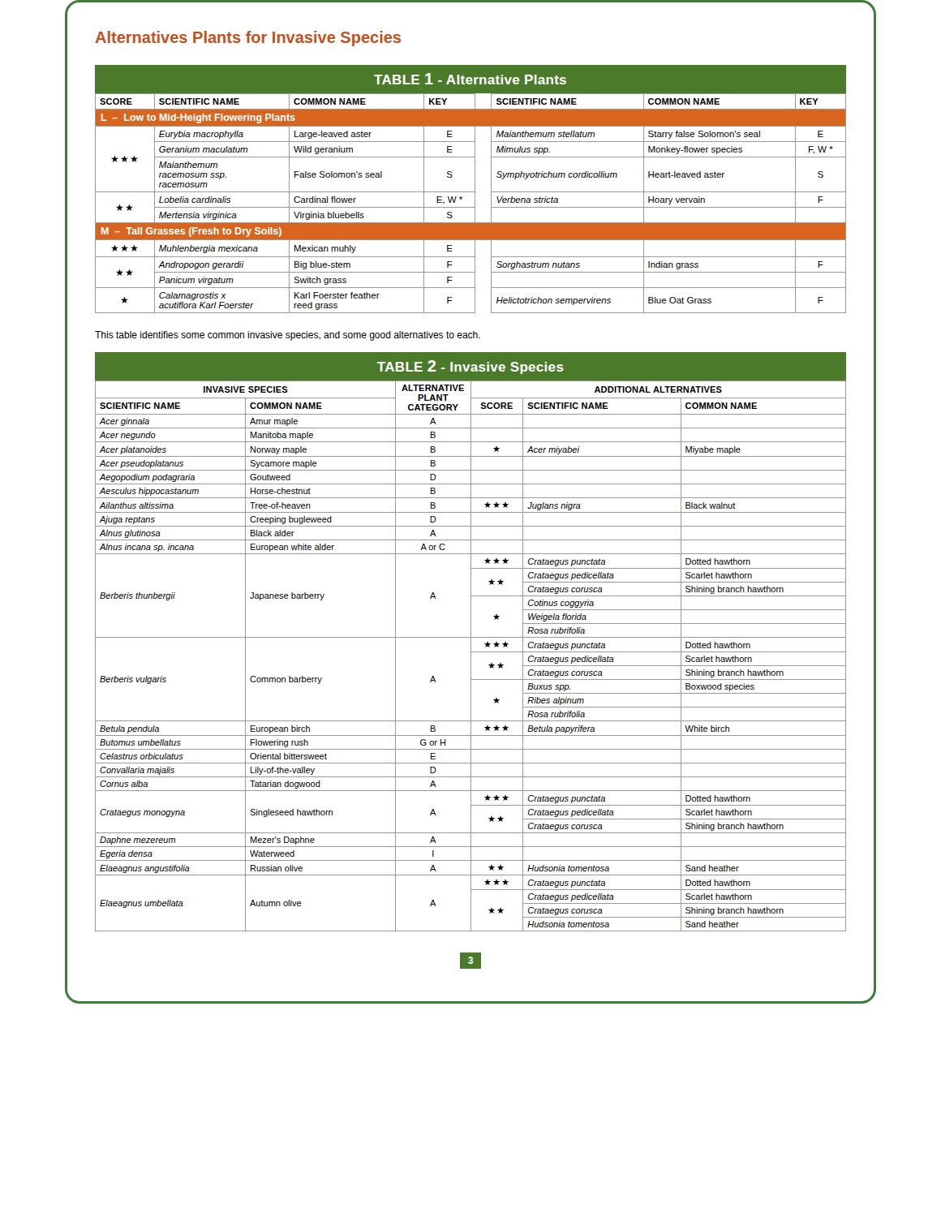Alternatives Plants for Invasive Species
TABLE 1 - Alternative Plants
| SCORE | SCIENTIFIC NAME | COMMON NAME | KEY | | SCIENTIFIC NAME | COMMON NAME | KEY |
| --- | --- | --- | --- | --- | --- | --- | --- |
| L – Low to Mid-Height Flowering Plants |
| ★★★ | Eurybia macrophylla | Large-leaved aster | E | | Maianthemum stellatum | Starry false Solomon's seal | E |
| Geranium maculatum | Wild geranium | E | | Mimulus spp. | Monkey-flower species | F, W * |
| Maianthemum racemosum ssp. racemosum | False Solomon's seal | S | | Symphyotrichum cordicollium | Heart-leaved aster | S |
| ★★ | Lobelia cardinalis | Cardinal flower | E, W * | | Verbena stricta | Hoary vervain | F |
| Mertensia virginica | Virginia bluebells | S | | | | |
| M – Tall Grasses (Fresh to Dry Soils) |
| ★★★ | Muhlenbergia mexicana | Mexican muhly | E | | | | |
| ★★ | Andropogon gerardii | Big blue-stem | F | | Sorghastrum nutans | Indian grass | F |
| Panicum virgatum | Switch grass | F | | | | |
| ★ | Calamagrostis x acutiflora Karl Foerster | Karl Foerster feather reed grass | F | | Helictotrichon sempervirens | Blue Oat Grass | F |
This table identifies some common invasive species, and some good alternatives to each.
TABLE 2 - Invasive Species
| INVASIVE SPECIES | ALTERNATIVE PLANT CATEGORY | ADDITIONAL ALTERNATIVES |
| --- | --- | --- |
| SCIENTIFIC NAME | COMMON NAME | SCORE | SCIENTIFIC NAME | COMMON NAME |
| Acer ginnala | Amur maple | A | | | |
| Acer negundo | Manitoba maple | B | | | |
| Acer platanoides | Norway maple | B | ★ | Acer miyabei | Miyabe maple |
| Acer pseudoplatanus | Sycamore maple | B | | | |
| Aegopodium podagraria | Goutweed | D | | | |
| Aesculus hippocastanum | Horse-chestnut | B | | | |
| Ailanthus altissima | Tree-of-heaven | B | ★★★ | Juglans nigra | Black walnut |
| Ajuga reptans | Creeping bugleweed | D | | | |
| Alnus glutinosa | Black alder | A | | | |
| Alnus incana sp. incana | European white alder | A or C | | | |
| Berberis thunbergii | Japanese barberry | A | ★★★ | Crataegus punctata | Dotted hawthorn |
| ★★ | Crataegus pedicellata | Scarlet hawthorn |
| Crataegus corusca | Shining branch hawthorn |
| ★ | Cotinus coggyria | |
| Weigela florida | |
| Rosa rubrifolia | |
| Berberis vulgaris | Common barberry | A | ★★★ | Crataegus punctata | Dotted hawthorn |
| ★★ | Crataegus pedicellata | Scarlet hawthorn |
| Crataegus corusca | Shining branch hawthorn |
| ★ | Buxus spp. | Boxwood species |
| Ribes alpinum | |
| Rosa rubrifolia | |
| Betula pendula | European birch | B | ★★★ | Betula papyrifera | White birch |
| Butomus umbellatus | Flowering rush | G or H | | | |
| Celastrus orbiculatus | Oriental bittersweet | E | | | |
| Convallaria majalis | Lily-of-the-valley | D | | | |
| Cornus alba | Tatarian dogwood | A | | | |
| Crataegus monogyna | Singleseed hawthorn | A | ★★★ | Crataegus punctata | Dotted hawthorn |
| ★★ | Crataegus pedicellata | Scarlet hawthorn |
| Crataegus corusca | Shining branch hawthorn |
| Daphne mezereum | Mezer's Daphne | A | | | |
| Egeria densa | Waterweed | I | | | |
| Elaeagnus angustifolia | Russian olive | A | ★★ | Hudsonia tomentosa | Sand heather |
| Elaeagnus umbellata | Autumn olive | A | ★★★ | Crataegus punctata | Dotted hawthorn |
| ★★ | Crataegus pedicellata | Scarlet hawthorn |
| Crataegus corusca | Shining branch hawthorn |
| Hudsonia tomentosa | Sand heather |
3